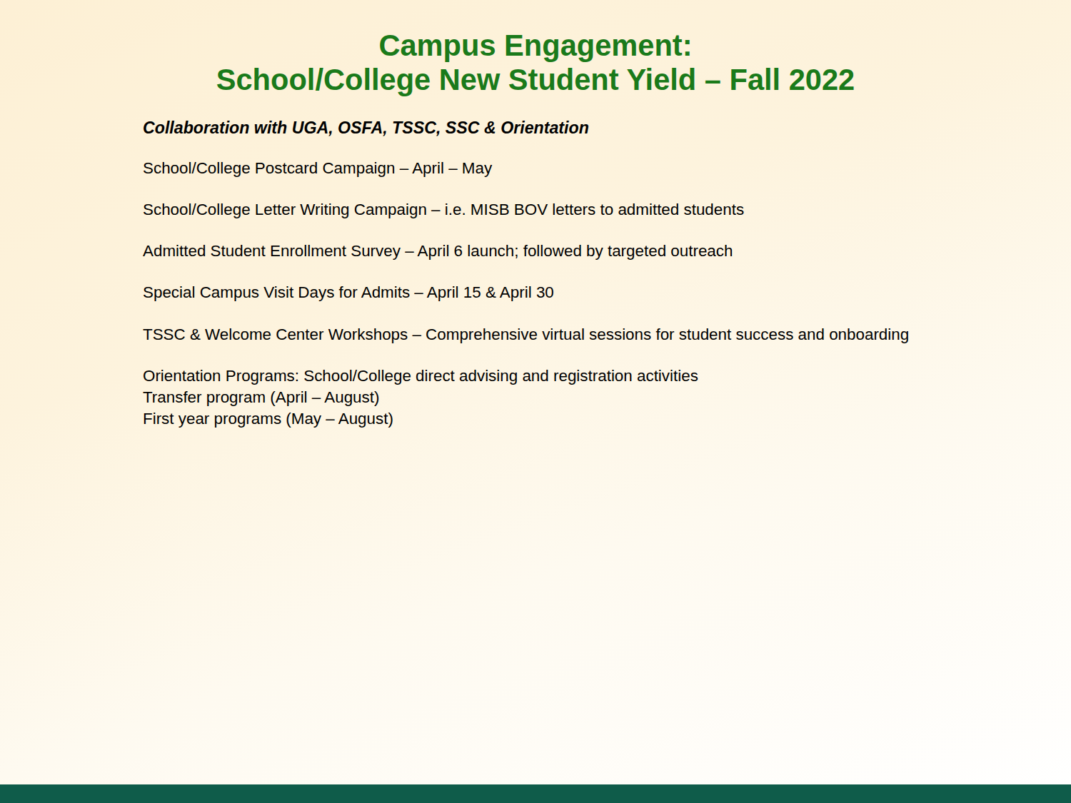Campus Engagement:
School/College New Student Yield – Fall 2022
Collaboration with UGA, OSFA, TSSC, SSC & Orientation
School/College Postcard Campaign – April – May
School/College Letter Writing Campaign – i.e. MISB BOV letters to admitted students
Admitted Student Enrollment Survey – April 6 launch; followed by targeted outreach
Special Campus Visit Days for Admits – April 15 & April 30
TSSC & Welcome Center Workshops – Comprehensive virtual sessions for student success and onboarding
Orientation Programs: School/College direct advising and registration activities
Transfer program (April – August)
First year programs (May – August)